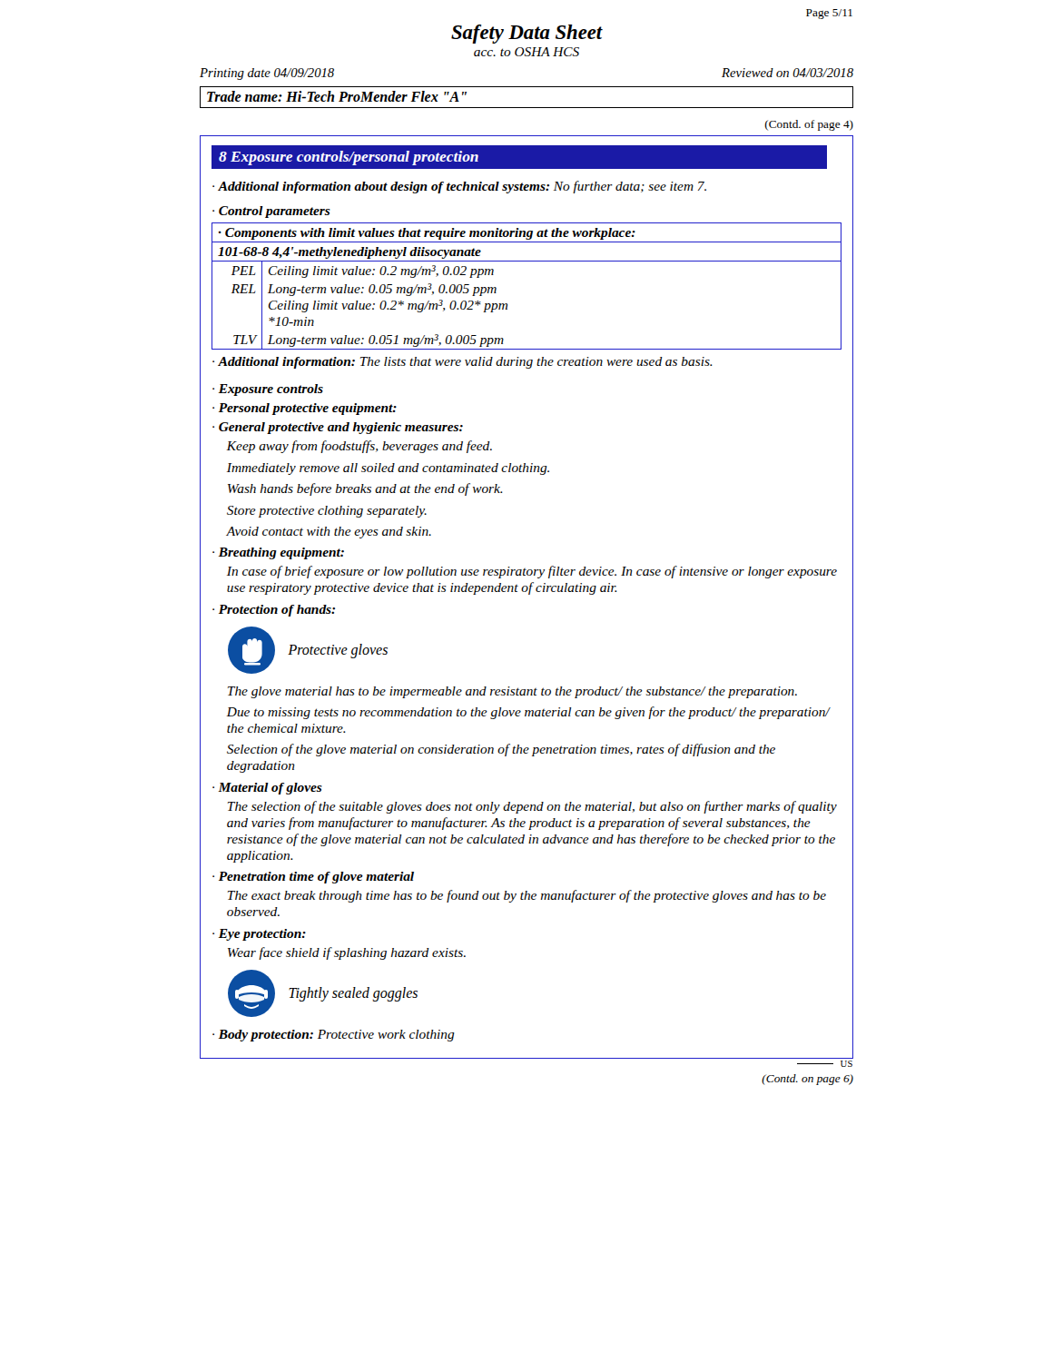Page 5/11
Safety Data Sheet
acc. to OSHA HCS
Printing date 04/09/2018 Reviewed on 04/03/2018
Trade name: Hi-Tech ProMender Flex "A"
(Contd. of page 4)
8 Exposure controls/personal protection
· Additional information about design of technical systems: No further data; see item 7.
· Control parameters
· Components with limit values that require monitoring at the workplace:
101-68-8 4,4'-methylenediphenyl diisocyanate
PEL
Ceiling limit value: 0.2 mg/m³, 0.02 ppm
REL
Long-term value: 0.05 mg/m³, 0.005 ppm
Ceiling limit value: 0.2* mg/m³, 0.02* ppm
*10-min
TLV
Long-term value: 0.051 mg/m³, 0.005 ppm
· Additional information: The lists that were valid during the creation were used as basis.
· Exposure controls
· Personal protective equipment:
· General protective and hygienic measures:
Keep away from foodstuffs, beverages and feed.
Immediately remove all soiled and contaminated clothing.
Wash hands before breaks and at the end of work.
Store protective clothing separately.
Avoid contact with the eyes and skin.
· Breathing equipment:
In case of brief exposure or low pollution use respiratory filter device. In case of intensive or longer exposure use respiratory protective device that is independent of circulating air.
· Protection of hands:
Protective gloves
The glove material has to be impermeable and resistant to the product/ the substance/ the preparation.
Due to missing tests no recommendation to the glove material can be given for the product/ the preparation/ the chemical mixture.
Selection of the glove material on consideration of the penetration times, rates of diffusion and the degradation
· Material of gloves
The selection of the suitable gloves does not only depend on the material, but also on further marks of quality and varies from manufacturer to manufacturer. As the product is a preparation of several substances, the resistance of the glove material can not be calculated in advance and has therefore to be checked prior to the application.
· Penetration time of glove material
The exact break through time has to be found out by the manufacturer of the protective gloves and has to be observed.
· Eye protection:
Wear face shield if splashing hazard exists.
Tightly sealed goggles
· Body protection: Protective work clothing
US
(Contd. on page 6)